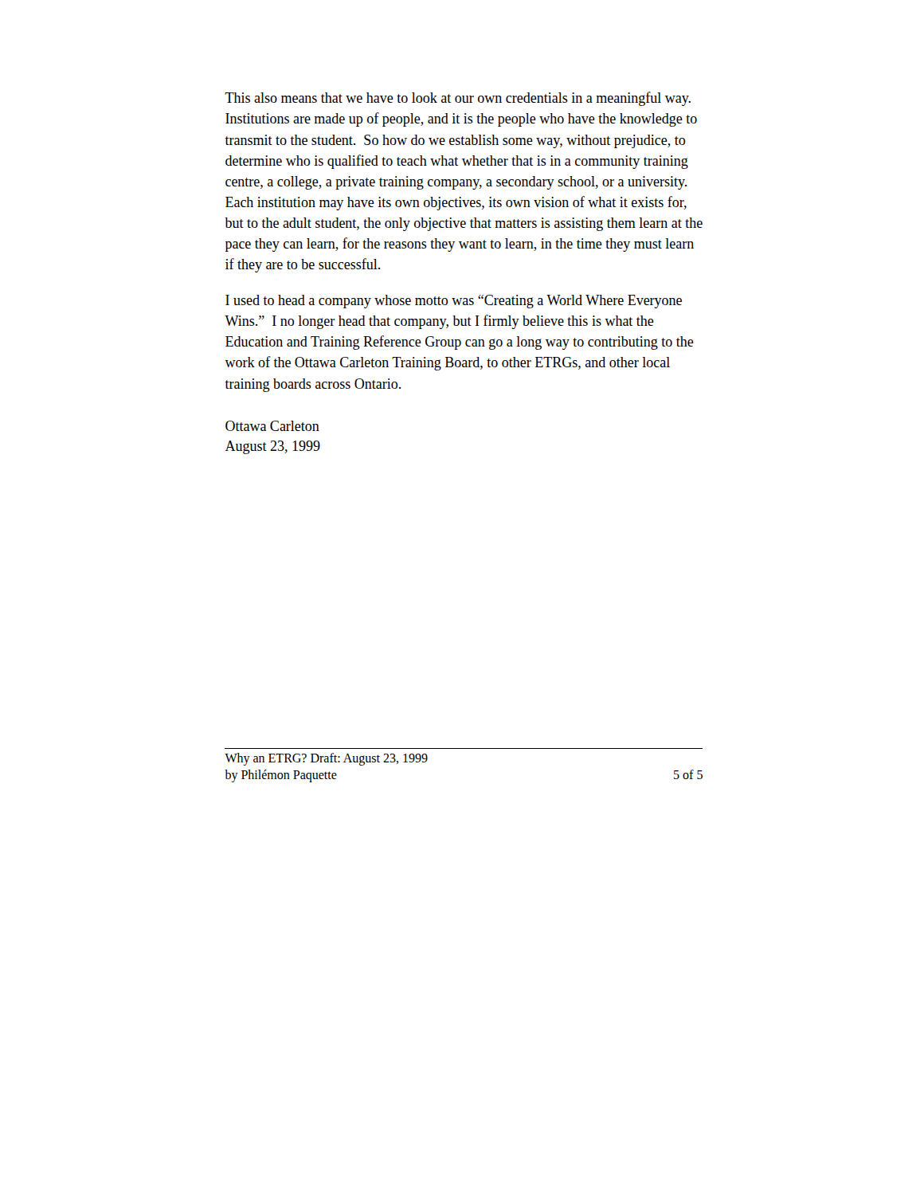This also means that we have to look at our own credentials in a meaningful way. Institutions are made up of people, and it is the people who have the knowledge to transmit to the student. So how do we establish some way, without prejudice, to determine who is qualified to teach what whether that is in a community training centre, a college, a private training company, a secondary school, or a university. Each institution may have its own objectives, its own vision of what it exists for, but to the adult student, the only objective that matters is assisting them learn at the pace they can learn, for the reasons they want to learn, in the time they must learn if they are to be successful.
I used to head a company whose motto was “Creating a World Where Everyone Wins.” I no longer head that company, but I firmly believe this is what the Education and Training Reference Group can go a long way to contributing to the work of the Ottawa Carleton Training Board, to other ETRGs, and other local training boards across Ontario.
Ottawa Carleton
August 23, 1999
Why an ETRG? Draft: August 23, 1999
by Philémon Paquette
5 of 5